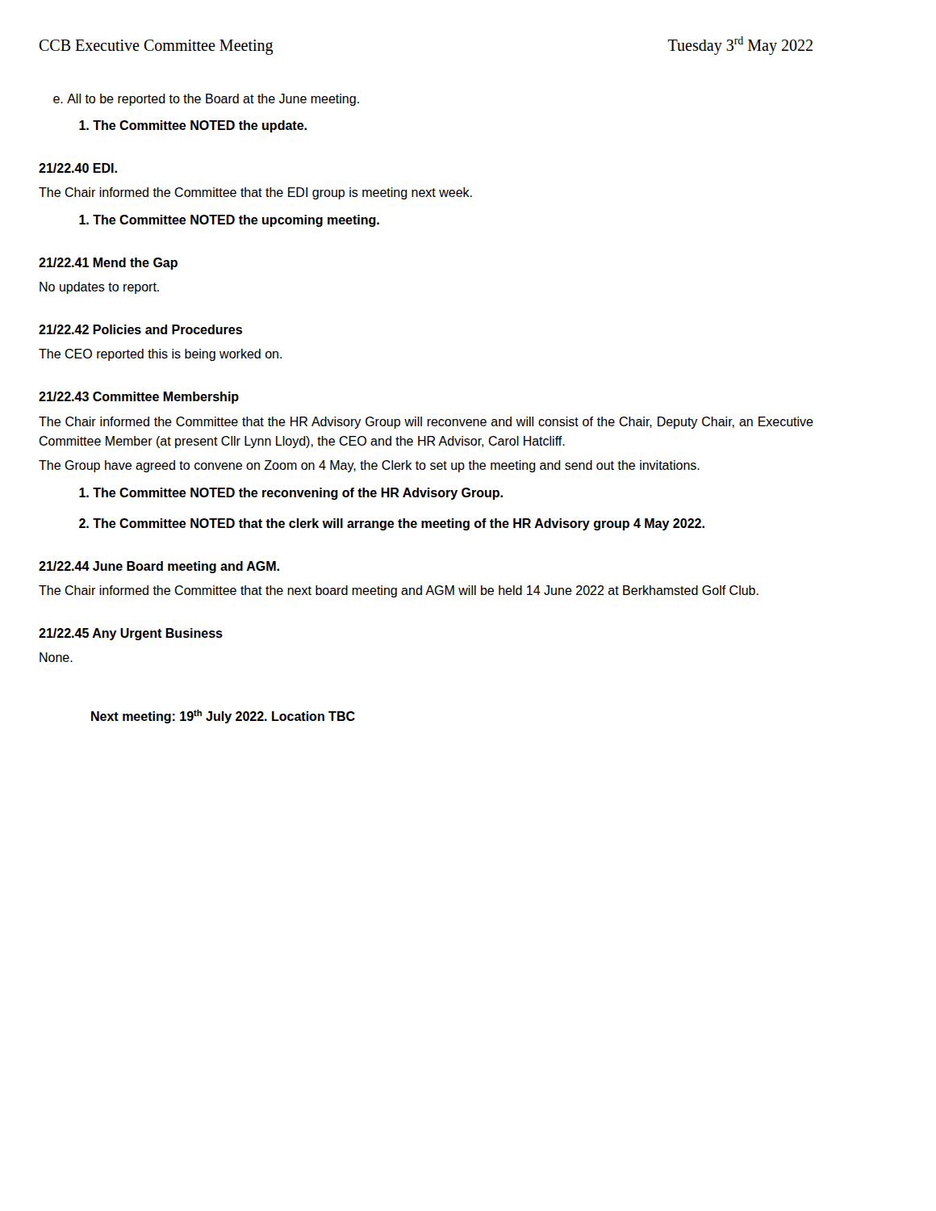CCB Executive Committee Meeting Tuesday 3rd May 2022
All to be reported to the Board at the June meeting.
The Committee NOTED the update.
21/22.40 EDI.
The Chair informed the Committee that the EDI group is meeting next week.
The Committee NOTED the upcoming meeting.
21/22.41 Mend the Gap
No updates to report.
21/22.42 Policies and Procedures
The CEO reported this is being worked on.
21/22.43 Committee Membership
The Chair informed the Committee that the HR Advisory Group will reconvene and will consist of the Chair, Deputy Chair, an Executive Committee Member (at present Cllr Lynn Lloyd), the CEO and the HR Advisor, Carol Hatcliff.
The Group have agreed to convene on Zoom on 4 May, the Clerk to set up the meeting and send out the invitations.
The Committee NOTED the reconvening of the HR Advisory Group.
The Committee NOTED that the clerk will arrange the meeting of the HR Advisory group 4 May 2022.
21/22.44 June Board meeting and AGM.
The Chair informed the Committee that the next board meeting and AGM will be held 14 June 2022 at Berkhamsted Golf Club.
21/22.45 Any Urgent Business
None.
Next meeting: 19th July 2022. Location TBC